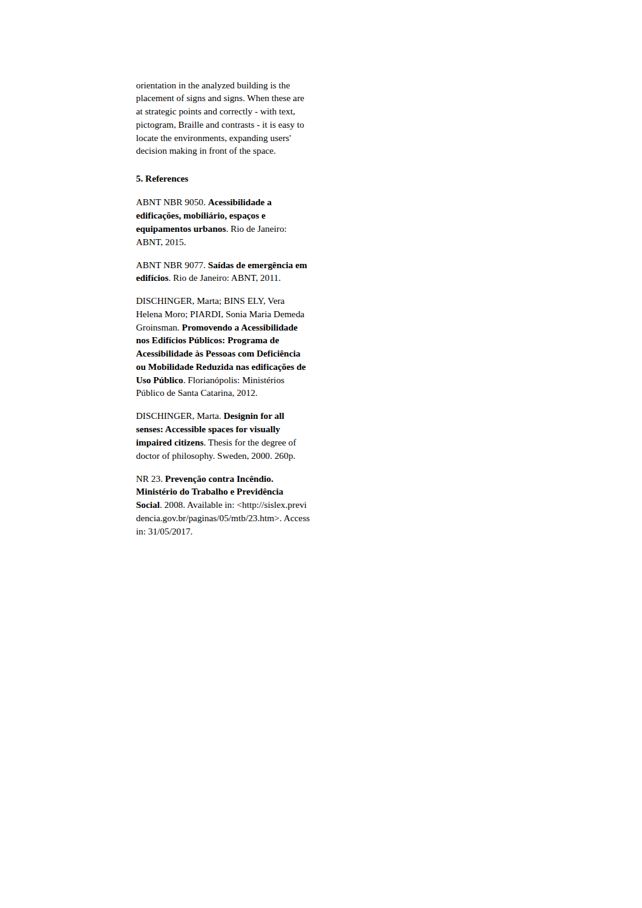orientation in the analyzed building is the placement of signs and signs. When these are at strategic points and correctly - with text, pictogram, Braille and contrasts - it is easy to locate the environments, expanding users' decision making in front of the space.
5. References
ABNT NBR 9050. Acessibilidade a edificações, mobiliário, espaços e equipamentos urbanos. Rio de Janeiro: ABNT, 2015.
ABNT NBR 9077. Saídas de emergência em edifícios. Rio de Janeiro: ABNT, 2011.
DISCHINGER, Marta; BINS ELY, Vera Helena Moro; PIARDI, Sonia Maria Demeda Groinsman. Promovendo a Acessibilidade nos Edifícios Públicos: Programa de Acessibilidade às Pessoas com Deficiência ou Mobilidade Reduzida nas edificações de Uso Público. Florianópolis: Ministérios Público de Santa Catarina, 2012.
DISCHINGER, Marta. Designin for all senses: Accessible spaces for visually impaired citizens. Thesis for the degree of doctor of philosophy. Sweden, 2000. 260p.
NR 23. Prevenção contra Incêndio. Ministério do Trabalho e Previdência Social. 2008. Available in: <http://sislex.previdencia.gov.br/paginas/05/mtb/23.htm>. Access in: 31/05/2017.